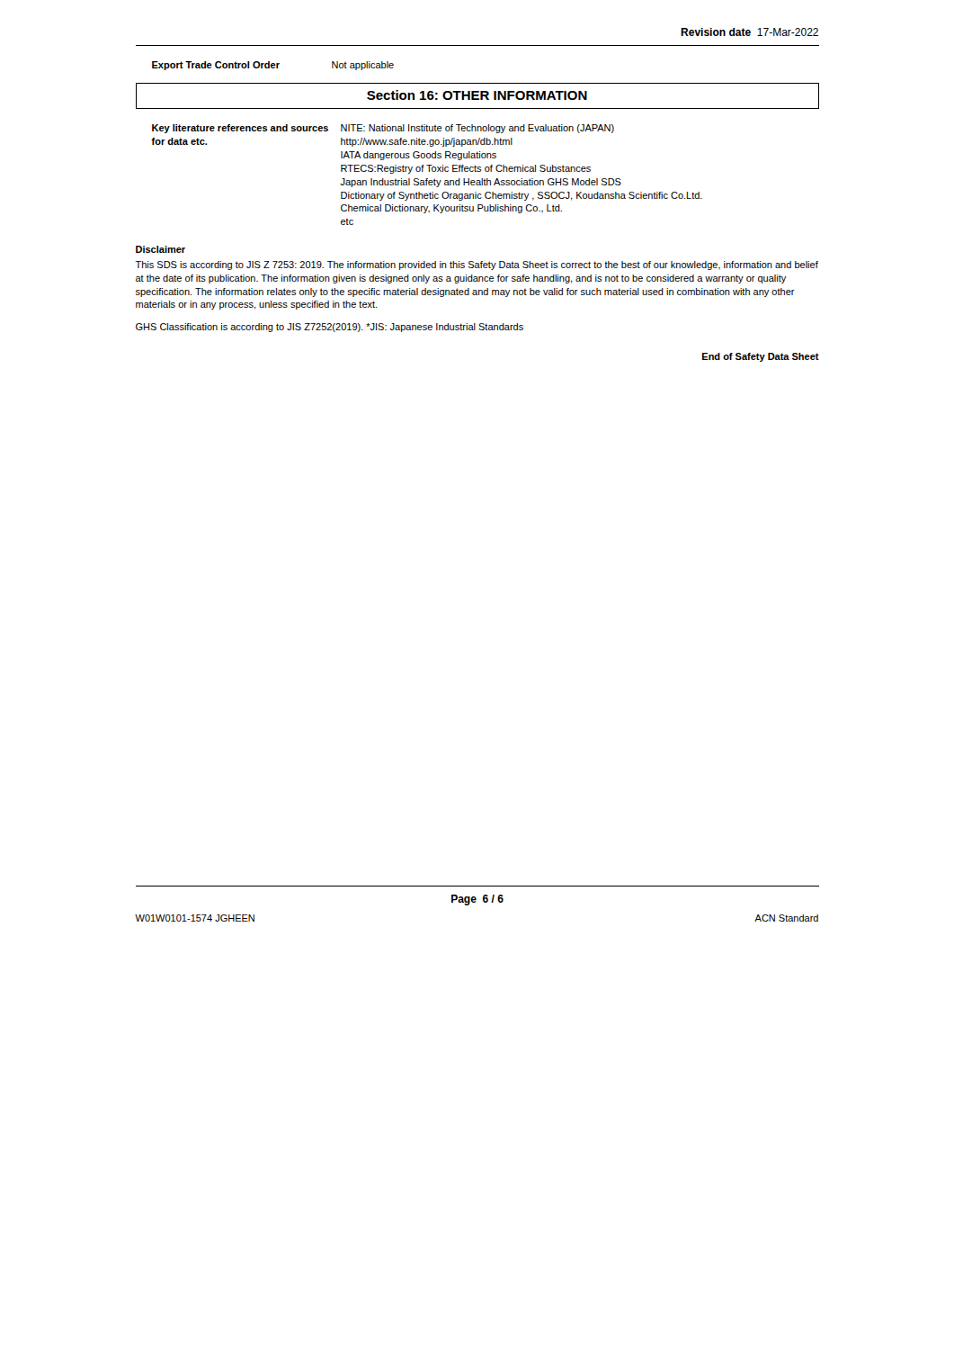Revision date 17-Mar-2022
Export Trade Control Order
Not applicable
Section 16: OTHER INFORMATION
Key literature references and sources for data etc.
NITE: National Institute of Technology and Evaluation (JAPAN)
http://www.safe.nite.go.jp/japan/db.html
IATA dangerous Goods Regulations
RTECS:Registry of Toxic Effects of Chemical Substances
Japan Industrial Safety and Health Association GHS Model SDS
Dictionary of Synthetic Oraganic Chemistry , SSOCJ, Koudansha Scientific Co.Ltd.
Chemical Dictionary, Kyouritsu Publishing Co., Ltd.
etc
Disclaimer
This SDS is according to JIS Z 7253: 2019. The information provided in this Safety Data Sheet is correct to the best of our knowledge, information and belief at the date of its publication. The information given is designed only as a guidance for safe handling, and is not to be considered a warranty or quality specification. The information relates only to the specific material designated and may not be valid for such material used in combination with any other materials or in any process, unless specified in the text.
GHS Classification is according to JIS Z7252(2019). *JIS: Japanese Industrial Standards
End of Safety Data Sheet
Page 6 / 6
W01W0101-1574 JGHEEN
ACN Standard